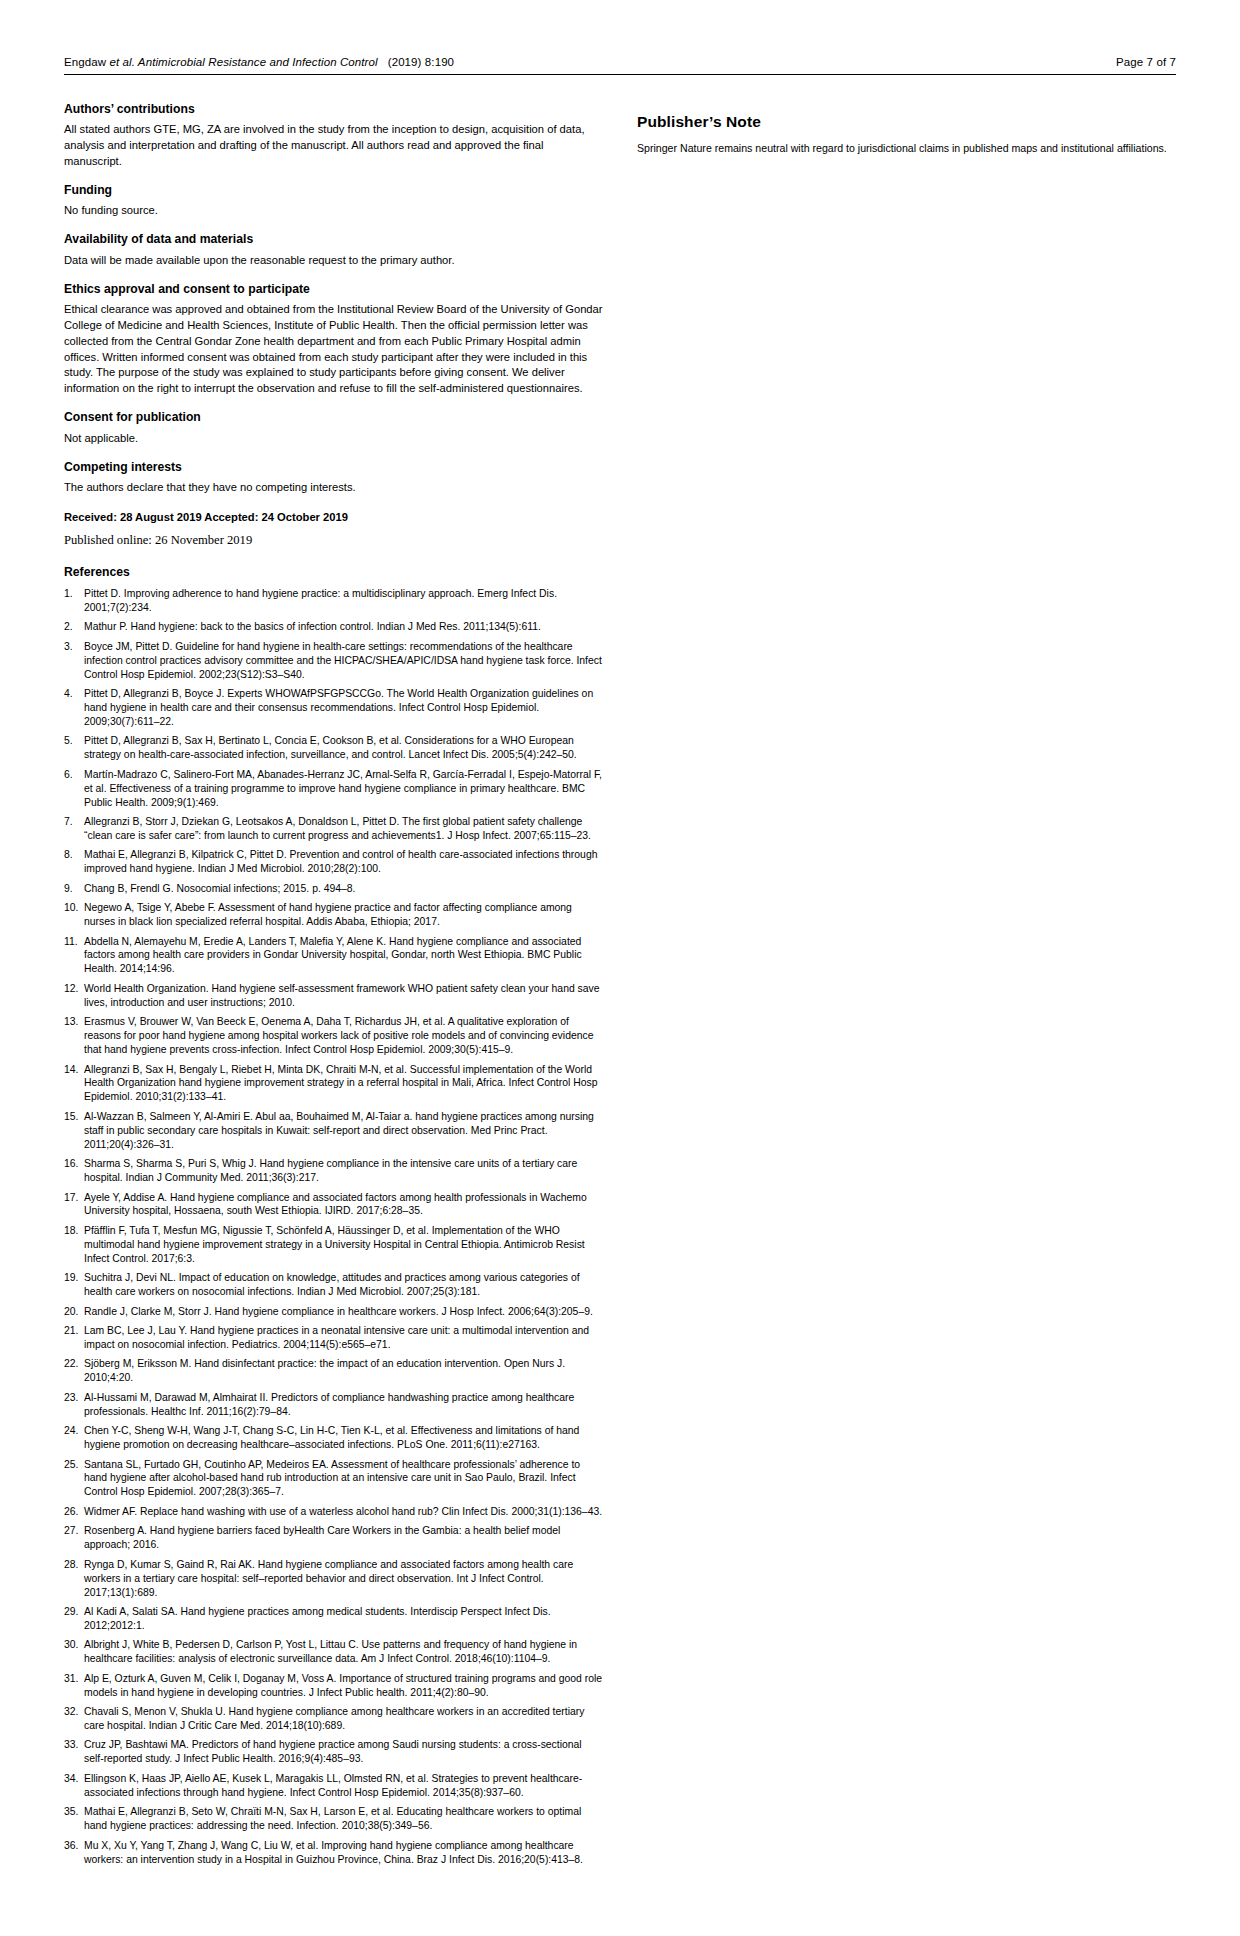Engdaw et al. Antimicrobial Resistance and Infection Control(2019) 8:190
Page 7 of 7
Authors’ contributions
All stated authors GTE, MG, ZA are involved in the study from the inception to design, acquisition of data, analysis and interpretation and drafting of the manuscript. All authors read and approved the final manuscript.
Funding
No funding source.
Availability of data and materials
Data will be made available upon the reasonable request to the primary author.
Ethics approval and consent to participate
Ethical clearance was approved and obtained from the Institutional Review Board of the University of Gondar College of Medicine and Health Sciences, Institute of Public Health. Then the official permission letter was collected from the Central Gondar Zone health department and from each Public Primary Hospital admin offices. Written informed consent was obtained from each study participant after they were included in this study. The purpose of the study was explained to study participants before giving consent. We deliver information on the right to interrupt the observation and refuse to fill the self-administered questionnaires.
Consent for publication
Not applicable.
Competing interests
The authors declare that they have no competing interests.
Received: 28 August 2019 Accepted: 24 October 2019
Published online: 26 November 2019
References
Pittet D. Improving adherence to hand hygiene practice: a multidisciplinary approach. Emerg Infect Dis. 2001;7(2):234.
Mathur P. Hand hygiene: back to the basics of infection control. Indian J Med Res. 2011;134(5):611.
Boyce JM, Pittet D. Guideline for hand hygiene in health-care settings: recommendations of the healthcare infection control practices advisory committee and the HICPAC/SHEA/APIC/IDSA hand hygiene task force. Infect Control Hosp Epidemiol. 2002;23(S12):S3–S40.
Pittet D, Allegranzi B, Boyce J. Experts WHOWAfPSFGPSCCGo. The World Health Organization guidelines on hand hygiene in health care and their consensus recommendations. Infect Control Hosp Epidemiol. 2009;30(7):611–22.
Pittet D, Allegranzi B, Sax H, Bertinato L, Concia E, Cookson B, et al. Considerations for a WHO European strategy on health-care-associated infection, surveillance, and control. Lancet Infect Dis. 2005;5(4):242–50.
Martín-Madrazo C, Salinero-Fort MA, Abanades-Herranz JC, Arnal-Selfa R, García-Ferradal I, Espejo-Matorral F, et al. Effectiveness of a training programme to improve hand hygiene compliance in primary healthcare. BMC Public Health. 2009;9(1):469.
Allegranzi B, Storr J, Dziekan G, Leotsakos A, Donaldson L, Pittet D. The first global patient safety challenge “clean care is safer care”: from launch to current progress and achievements1. J Hosp Infect. 2007;65:115–23.
Mathai E, Allegranzi B, Kilpatrick C, Pittet D. Prevention and control of health care-associated infections through improved hand hygiene. Indian J Med Microbiol. 2010;28(2):100.
Chang B, Frendl G. Nosocomial infections; 2015. p. 494–8.
Negewo A, Tsige Y, Abebe F. Assessment of hand hygiene practice and factor affecting compliance among nurses in black lion specialized referral hospital. Addis Ababa, Ethiopia; 2017.
Abdella N, Alemayehu M, Eredie A, Landers T, Malefia Y, Alene K. Hand hygiene compliance and associated factors among health care providers in Gondar University hospital, Gondar, north West Ethiopia. BMC Public Health. 2014;14:96.
World Health Organization. Hand hygiene self-assessment framework WHO patient safety clean your hand save lives, introduction and user instructions; 2010.
Erasmus V, Brouwer W, Van Beeck E, Oenema A, Daha T, Richardus JH, et al. A qualitative exploration of reasons for poor hand hygiene among hospital workers lack of positive role models and of convincing evidence that hand hygiene prevents cross-infection. Infect Control Hosp Epidemiol. 2009;30(5):415–9.
Allegranzi B, Sax H, Bengaly L, Riebet H, Minta DK, Chraiti M-N, et al. Successful implementation of the World Health Organization hand hygiene improvement strategy in a referral hospital in Mali, Africa. Infect Control Hosp Epidemiol. 2010;31(2):133–41.
Al-Wazzan B, Salmeen Y, Al-Amiri E. Abul aa, Bouhaimed M, Al-Taiar a. hand hygiene practices among nursing staff in public secondary care hospitals in Kuwait: self-report and direct observation. Med Princ Pract. 2011;20(4):326–31.
Sharma S, Sharma S, Puri S, Whig J. Hand hygiene compliance in the intensive care units of a tertiary care hospital. Indian J Community Med. 2011;36(3):217.
Ayele Y, Addise A. Hand hygiene compliance and associated factors among health professionals in Wachemo University hospital, Hossaena, south West Ethiopia. IJIRD. 2017;6:28–35.
Pfäfflin F, Tufa T, Mesfun MG, Nigussie T, Schönfeld A, Häussinger D, et al. Implementation of the WHO multimodal hand hygiene improvement strategy in a University Hospital in Central Ethiopia. Antimicrob Resist Infect Control. 2017;6:3.
Suchitra J, Devi NL. Impact of education on knowledge, attitudes and practices among various categories of health care workers on nosocomial infections. Indian J Med Microbiol. 2007;25(3):181.
Randle J, Clarke M, Storr J. Hand hygiene compliance in healthcare workers. J Hosp Infect. 2006;64(3):205–9.
Lam BC, Lee J, Lau Y. Hand hygiene practices in a neonatal intensive care unit: a multimodal intervention and impact on nosocomial infection. Pediatrics. 2004;114(5):e565–e71.
Sjöberg M, Eriksson M. Hand disinfectant practice: the impact of an education intervention. Open Nurs J. 2010;4:20.
Al-Hussami M, Darawad M, Almhairat II. Predictors of compliance handwashing practice among healthcare professionals. Healthc Inf. 2011;16(2):79–84.
Chen Y-C, Sheng W-H, Wang J-T, Chang S-C, Lin H-C, Tien K-L, et al. Effectiveness and limitations of hand hygiene promotion on decreasing healthcare–associated infections. PLoS One. 2011;6(11):e27163.
Santana SL, Furtado GH, Coutinho AP, Medeiros EA. Assessment of healthcare professionals’ adherence to hand hygiene after alcohol-based hand rub introduction at an intensive care unit in Sao Paulo, Brazil. Infect Control Hosp Epidemiol. 2007;28(3):365–7.
Widmer AF. Replace hand washing with use of a waterless alcohol hand rub? Clin Infect Dis. 2000;31(1):136–43.
Rosenberg A. Hand hygiene barriers faced byHealth Care Workers in the Gambia: a health belief model approach; 2016.
Rynga D, Kumar S, Gaind R, Rai AK. Hand hygiene compliance and associated factors among health care workers in a tertiary care hospital: self–reported behavior and direct observation. Int J Infect Control. 2017;13(1):689.
Al Kadi A, Salati SA. Hand hygiene practices among medical students. Interdiscip Perspect Infect Dis. 2012;2012:1.
Albright J, White B, Pedersen D, Carlson P, Yost L, Littau C. Use patterns and frequency of hand hygiene in healthcare facilities: analysis of electronic surveillance data. Am J Infect Control. 2018;46(10):1104–9.
Alp E, Ozturk A, Guven M, Celik I, Doganay M, Voss A. Importance of structured training programs and good role models in hand hygiene in developing countries. J Infect Public health. 2011;4(2):80–90.
Chavali S, Menon V, Shukla U. Hand hygiene compliance among healthcare workers in an accredited tertiary care hospital. Indian J Critic Care Med. 2014;18(10):689.
Cruz JP, Bashtawi MA. Predictors of hand hygiene practice among Saudi nursing students: a cross-sectional self-reported study. J Infect Public Health. 2016;9(4):485–93.
Ellingson K, Haas JP, Aiello AE, Kusek L, Maragakis LL, Olmsted RN, et al. Strategies to prevent healthcare-associated infections through hand hygiene. Infect Control Hosp Epidemiol. 2014;35(8):937–60.
Mathai E, Allegranzi B, Seto W, Chraïti M-N, Sax H, Larson E, et al. Educating healthcare workers to optimal hand hygiene practices: addressing the need. Infection. 2010;38(5):349–56.
Mu X, Xu Y, Yang T, Zhang J, Wang C, Liu W, et al. Improving hand hygiene compliance among healthcare workers: an intervention study in a Hospital in Guizhou Province, China. Braz J Infect Dis. 2016;20(5):413–8.
Publisher’s Note
Springer Nature remains neutral with regard to jurisdictional claims in published maps and institutional affiliations.